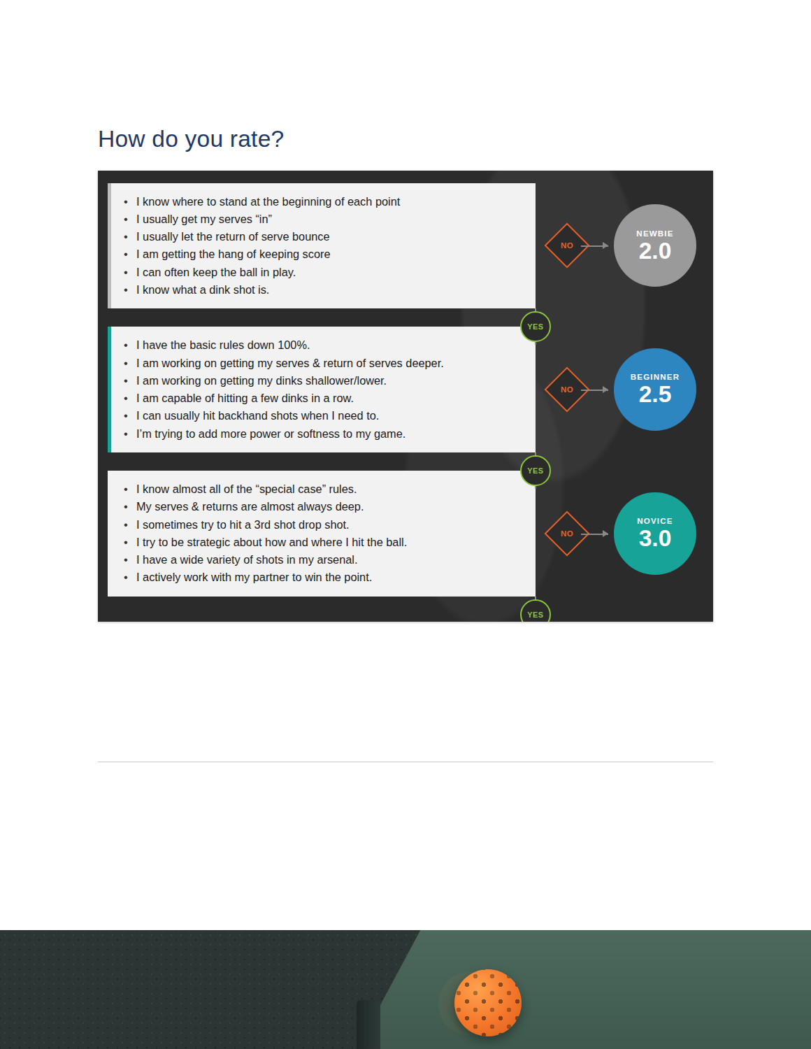How do you rate?
I know where to stand at the beginning of each point
I usually get my serves “in”
I usually let the return of serve bounce
I am getting the hang of keeping score
I can often keep the ball in play.
I know what a dink shot is.
NO
Newbie
2.0
YES
I have the basic rules down 100%.
I am working on getting my serves & return of serves deeper.
I am working on getting my dinks shallower/lower.
I am capable of hitting a few dinks in a row.
I can usually hit backhand shots when I need to.
I’m trying to add more power or softness to my game.
NO
Beginner
2.5
YES
I know almost all of the “special case” rules.
My serves & returns are almost always deep.
I sometimes try to hit a 3rd shot drop shot.
I try to be strategic about how and where I hit the ball.
I have a wide variety of shots in my arsenal.
I actively work with my partner to win the point.
NO
Novice
3.0
YES